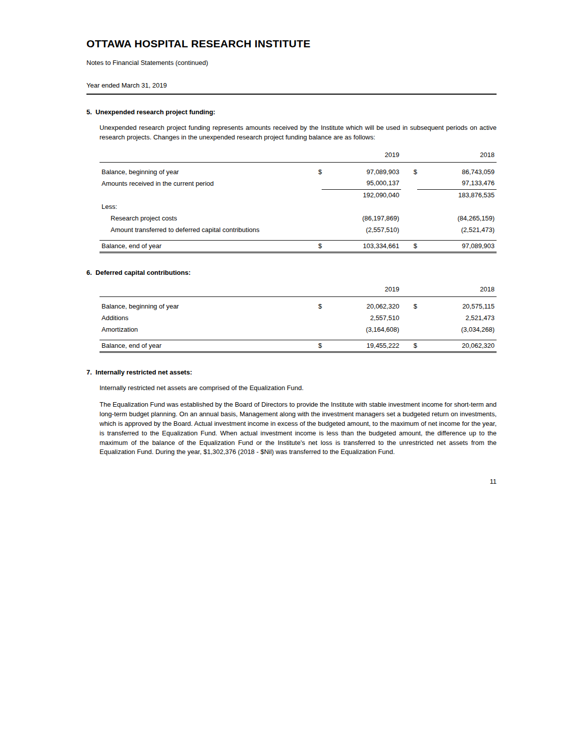OTTAWA HOSPITAL RESEARCH INSTITUTE
Notes to Financial Statements (continued)
Year ended March 31, 2019
5. Unexpended research project funding:
Unexpended research project funding represents amounts received by the Institute which will be used in subsequent periods on active research projects. Changes in the unexpended research project funding balance are as follows:
| | 2019 | 2018 |
| --- | --- | --- |
| Balance, beginning of year | $ | 97,089,903 | $ | 86,743,059 |
| Amounts received in the current period | | 95,000,137 | | 97,133,476 |
| | | 192,090,040 | | 183,876,535 |
| Less: | | | | |
| Research project costs | | (86,197,869) | | (84,265,159) |
| Amount transferred to deferred capital contributions | | (2,557,510) | | (2,521,473) |
| Balance, end of year | $ | 103,334,661 | $ | 97,089,903 |
6. Deferred capital contributions:
| | 2019 | 2018 |
| --- | --- | --- |
| Balance, beginning of year | $ | 20,062,320 | $ | 20,575,115 |
| Additions | | 2,557,510 | | 2,521,473 |
| Amortization | | (3,164,608) | | (3,034,268) |
| Balance, end of year | $ | 19,455,222 | $ | 20,062,320 |
7. Internally restricted net assets:
Internally restricted net assets are comprised of the Equalization Fund.
The Equalization Fund was established by the Board of Directors to provide the Institute with stable investment income for short-term and long-term budget planning. On an annual basis, Management along with the investment managers set a budgeted return on investments, which is approved by the Board. Actual investment income in excess of the budgeted amount, to the maximum of net income for the year, is transferred to the Equalization Fund. When actual investment income is less than the budgeted amount, the difference up to the maximum of the balance of the Equalization Fund or the Institute's net loss is transferred to the unrestricted net assets from the Equalization Fund. During the year, $1,302,376 (2018 - $Nil) was transferred to the Equalization Fund.
11